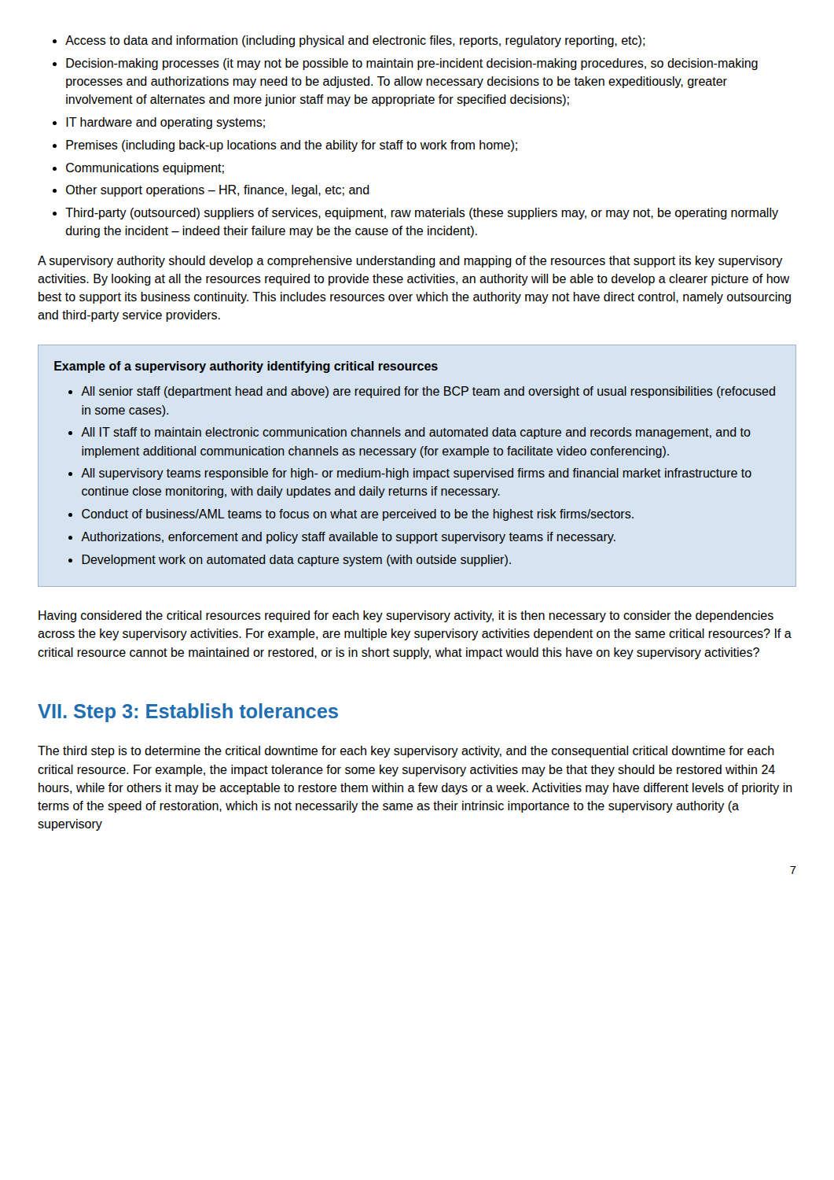Access to data and information (including physical and electronic files, reports, regulatory reporting, etc);
Decision-making processes (it may not be possible to maintain pre-incident decision-making procedures, so decision-making processes and authorizations may need to be adjusted. To allow necessary decisions to be taken expeditiously, greater involvement of alternates and more junior staff may be appropriate for specified decisions);
IT hardware and operating systems;
Premises (including back-up locations and the ability for staff to work from home);
Communications equipment;
Other support operations – HR, finance, legal, etc; and
Third-party (outsourced) suppliers of services, equipment, raw materials (these suppliers may, or may not, be operating normally during the incident – indeed their failure may be the cause of the incident).
A supervisory authority should develop a comprehensive understanding and mapping of the resources that support its key supervisory activities. By looking at all the resources required to provide these activities, an authority will be able to develop a clearer picture of how best to support its business continuity. This includes resources over which the authority may not have direct control, namely outsourcing and third-party service providers.
Example of a supervisory authority identifying critical resources
All senior staff (department head and above) are required for the BCP team and oversight of usual responsibilities (refocused in some cases).
All IT staff to maintain electronic communication channels and automated data capture and records management, and to implement additional communication channels as necessary (for example to facilitate video conferencing).
All supervisory teams responsible for high- or medium-high impact supervised firms and financial market infrastructure to continue close monitoring, with daily updates and daily returns if necessary.
Conduct of business/AML teams to focus on what are perceived to be the highest risk firms/sectors.
Authorizations, enforcement and policy staff available to support supervisory teams if necessary.
Development work on automated data capture system (with outside supplier).
Having considered the critical resources required for each key supervisory activity, it is then necessary to consider the dependencies across the key supervisory activities. For example, are multiple key supervisory activities dependent on the same critical resources? If a critical resource cannot be maintained or restored, or is in short supply, what impact would this have on key supervisory activities?
VII. Step 3: Establish tolerances
The third step is to determine the critical downtime for each key supervisory activity, and the consequential critical downtime for each critical resource. For example, the impact tolerance for some key supervisory activities may be that they should be restored within 24 hours, while for others it may be acceptable to restore them within a few days or a week. Activities may have different levels of priority in terms of the speed of restoration, which is not necessarily the same as their intrinsic importance to the supervisory authority (a supervisory
7